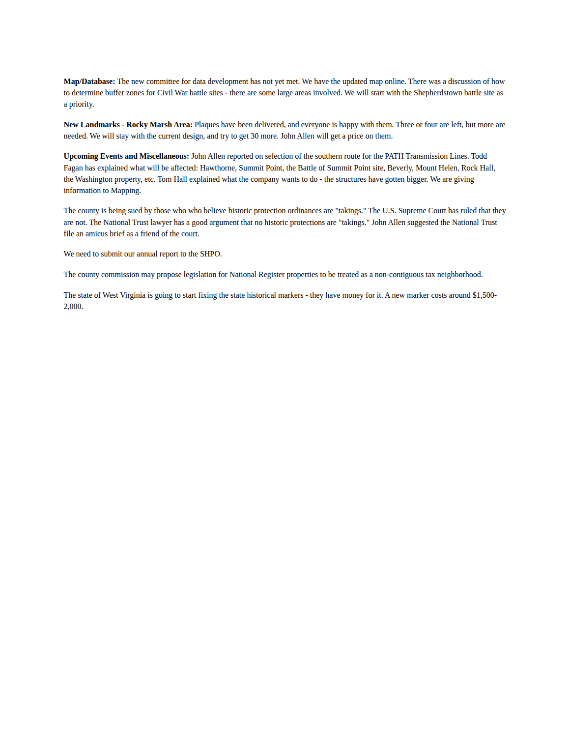Map/Database: The new committee for data development has not yet met. We have the updated map online. There was a discussion of how to determine buffer zones for Civil War battle sites - there are some large areas involved. We will start with the Shepherdstown battle site as a priority.
New Landmarks - Rocky Marsh Area: Plaques have been delivered, and everyone is happy with them. Three or four are left, but more are needed. We will stay with the current design, and try to get 30 more. John Allen will get a price on them.
Upcoming Events and Miscellaneous: John Allen reported on selection of the southern route for the PATH Transmission Lines. Todd Fagan has explained what will be affected: Hawthorne, Summit Point, the Battle of Summit Point site, Beverly, Mount Helen, Rock Hall, the Washington property, etc. Tom Hall explained what the company wants to do - the structures have gotten bigger. We are giving information to Mapping.
The county is being sued by those who who believe historic protection ordinances are "takings." The U.S. Supreme Court has ruled that they are not. The National Trust lawyer has a good argument that no historic protections are "takings." John Allen suggested the National Trust file an amicus brief as a friend of the court.
We need to submit our annual report to the SHPO.
The county commission may propose legislation for National Register properties to be treated as a non-contiguous tax neighborhood.
The state of West Virginia is going to start fixing the state historical markers - they have money for it. A new marker costs around $1,500-2,000.